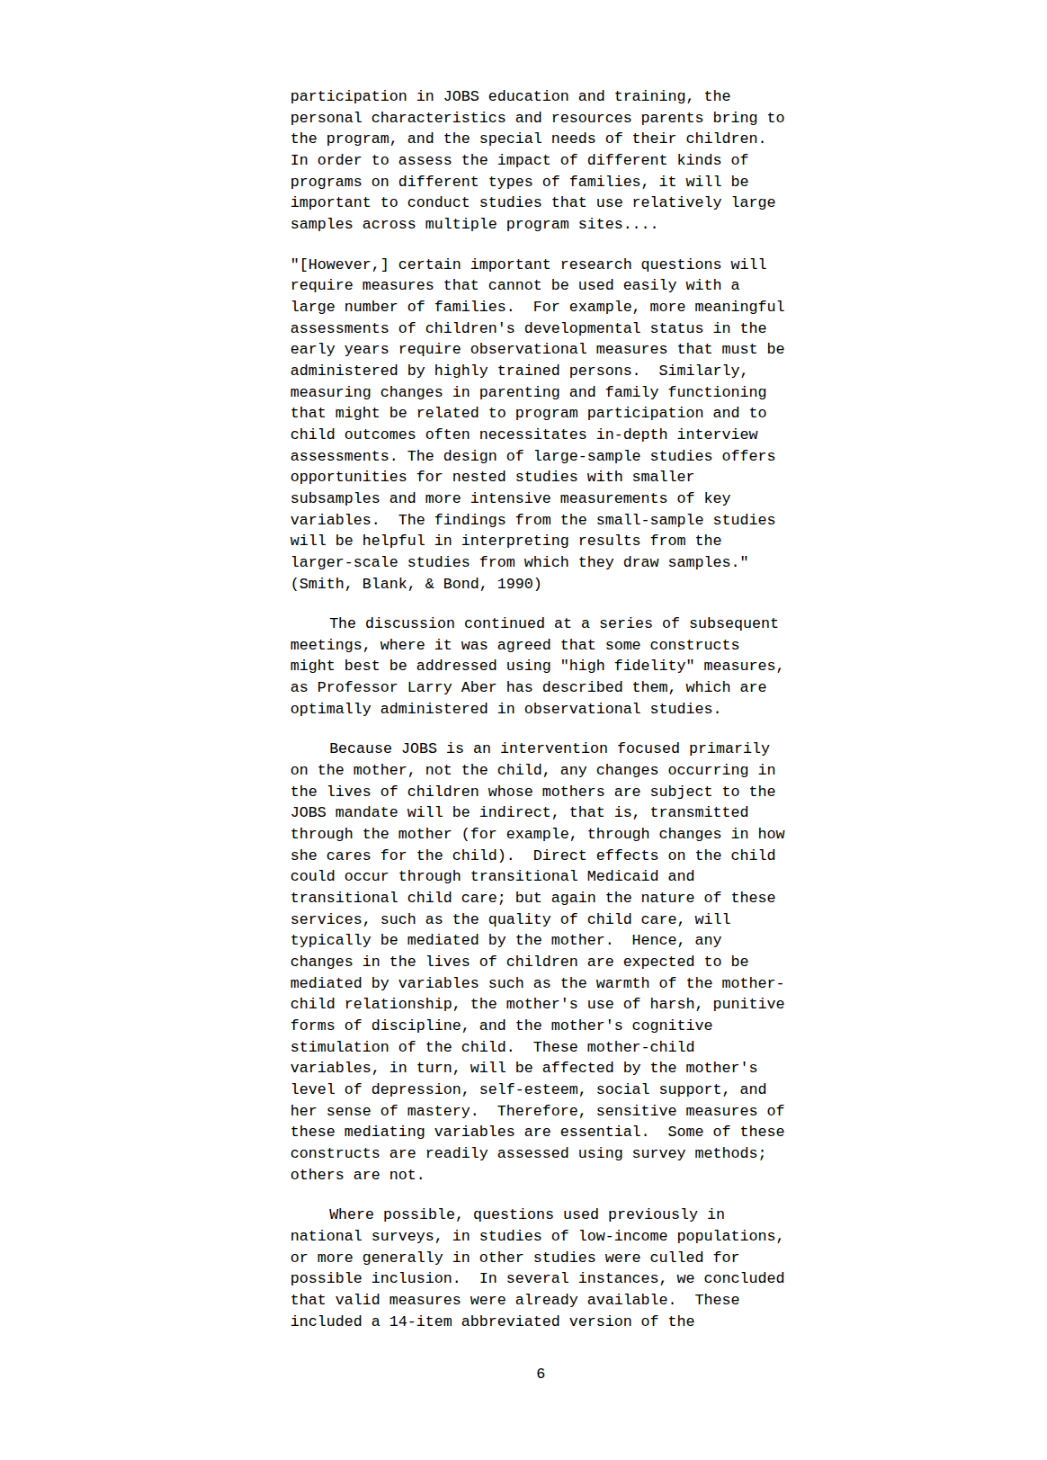participation in JOBS education and training, the personal characteristics and resources parents bring to the program, and the special needs of their children. In order to assess the impact of different kinds of programs on different types of families, it will be important to conduct studies that use relatively large samples across multiple program sites....
"[However,] certain important research questions will require measures that cannot be used easily with a large number of families. For example, more meaningful assessments of children's developmental status in the early years require observational measures that must be administered by highly trained persons. Similarly, measuring changes in parenting and family functioning that might be related to program participation and to child outcomes often necessitates in-depth interview assessments. The design of large-sample studies offers opportunities for nested studies with smaller subsamples and more intensive measurements of key variables. The findings from the small-sample studies will be helpful in interpreting results from the larger-scale studies from which they draw samples." (Smith, Blank, & Bond, 1990)
The discussion continued at a series of subsequent meetings, where it was agreed that some constructs might best be addressed using "high fidelity" measures, as Professor Larry Aber has described them, which are optimally administered in observational studies.
Because JOBS is an intervention focused primarily on the mother, not the child, any changes occurring in the lives of children whose mothers are subject to the JOBS mandate will be indirect, that is, transmitted through the mother (for example, through changes in how she cares for the child). Direct effects on the child could occur through transitional Medicaid and transitional child care; but again the nature of these services, such as the quality of child care, will typically be mediated by the mother. Hence, any changes in the lives of children are expected to be mediated by variables such as the warmth of the mother-child relationship, the mother's use of harsh, punitive forms of discipline, and the mother's cognitive stimulation of the child. These mother-child variables, in turn, will be affected by the mother's level of depression, self-esteem, social support, and her sense of mastery. Therefore, sensitive measures of these mediating variables are essential. Some of these constructs are readily assessed using survey methods; others are not.
Where possible, questions used previously in national surveys, in studies of low-income populations, or more generally in other studies were culled for possible inclusion. In several instances, we concluded that valid measures were already available. These included a 14-item abbreviated version of the
6